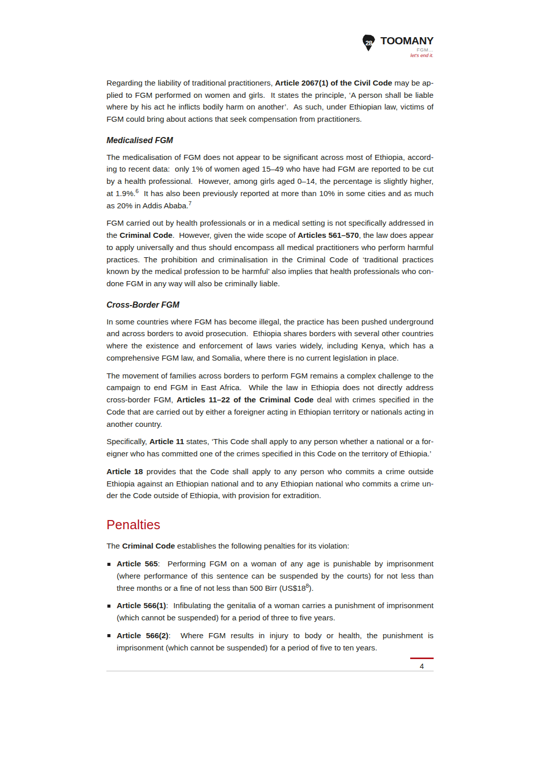28
TOOMANY
FGM…
let’s end it.
Regarding the liability of traditional practitioners, Article 2067(1) of the Civil Code may be applied to FGM performed on women and girls. It states the principle, ‘A person shall be liable where by his act he inflicts bodily harm on another’. As such, under Ethiopian law, victims of FGM could bring about actions that seek compensation from practitioners.
Medicalised FGM
The medicalisation of FGM does not appear to be significant across most of Ethiopia, according to recent data: only 1% of women aged 15–49 who have had FGM are reported to be cut by a health professional. However, among girls aged 0–14, the percentage is slightly higher, at 1.9%.6 It has also been previously reported at more than 10% in some cities and as much as 20% in Addis Ababa.7
FGM carried out by health professionals or in a medical setting is not specifically addressed in the Criminal Code. However, given the wide scope of Articles 561–570, the law does appear to apply universally and thus should encompass all medical practitioners who perform harmful practices. The prohibition and criminalisation in the Criminal Code of ‘traditional practices known by the medical profession to be harmful’ also implies that health professionals who condone FGM in any way will also be criminally liable.
Cross-Border FGM
In some countries where FGM has become illegal, the practice has been pushed underground and across borders to avoid prosecution. Ethiopia shares borders with several other countries where the existence and enforcement of laws varies widely, including Kenya, which has a comprehensive FGM law, and Somalia, where there is no current legislation in place.
The movement of families across borders to perform FGM remains a complex challenge to the campaign to end FGM in East Africa. While the law in Ethiopia does not directly address cross-border FGM, Articles 11–22 of the Criminal Code deal with crimes specified in the Code that are carried out by either a foreigner acting in Ethiopian territory or nationals acting in another country.
Specifically, Article 11 states, ‘This Code shall apply to any person whether a national or a foreigner who has committed one of the crimes specified in this Code on the territory of Ethiopia.’
Article 18 provides that the Code shall apply to any person who commits a crime outside Ethiopia against an Ethiopian national and to any Ethiopian national who commits a crime under the Code outside of Ethiopia, with provision for extradition.
Penalties
The Criminal Code establishes the following penalties for its violation:
Article 565: Performing FGM on a woman of any age is punishable by imprisonment (where performance of this sentence can be suspended by the courts) for not less than three months or a fine of not less than 500 Birr (US$188).
Article 566(1): Infibulating the genitalia of a woman carries a punishment of imprisonment (which cannot be suspended) for a period of three to five years.
Article 566(2): Where FGM results in injury to body or health, the punishment is imprisonment (which cannot be suspended) for a period of five to ten years.
4